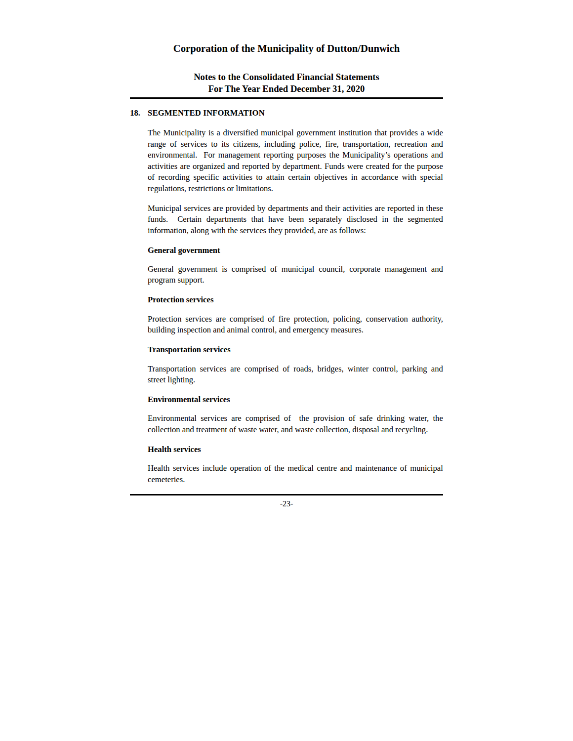Corporation of the Municipality of Dutton/Dunwich
Notes to the Consolidated Financial Statements For The Year Ended December 31, 2020
18. SEGMENTED INFORMATION
The Municipality is a diversified municipal government institution that provides a wide range of services to its citizens, including police, fire, transportation, recreation and environmental. For management reporting purposes the Municipality’s operations and activities are organized and reported by department. Funds were created for the purpose of recording specific activities to attain certain objectives in accordance with special regulations, restrictions or limitations.
Municipal services are provided by departments and their activities are reported in these funds. Certain departments that have been separately disclosed in the segmented information, along with the services they provided, are as follows:
General government
General government is comprised of municipal council, corporate management and program support.
Protection services
Protection services are comprised of fire protection, policing, conservation authority, building inspection and animal control, and emergency measures.
Transportation services
Transportation services are comprised of roads, bridges, winter control, parking and street lighting.
Environmental services
Environmental services are comprised of the provision of safe drinking water, the collection and treatment of waste water, and waste collection, disposal and recycling.
Health services
Health services include operation of the medical centre and maintenance of municipal cemeteries.
-23-